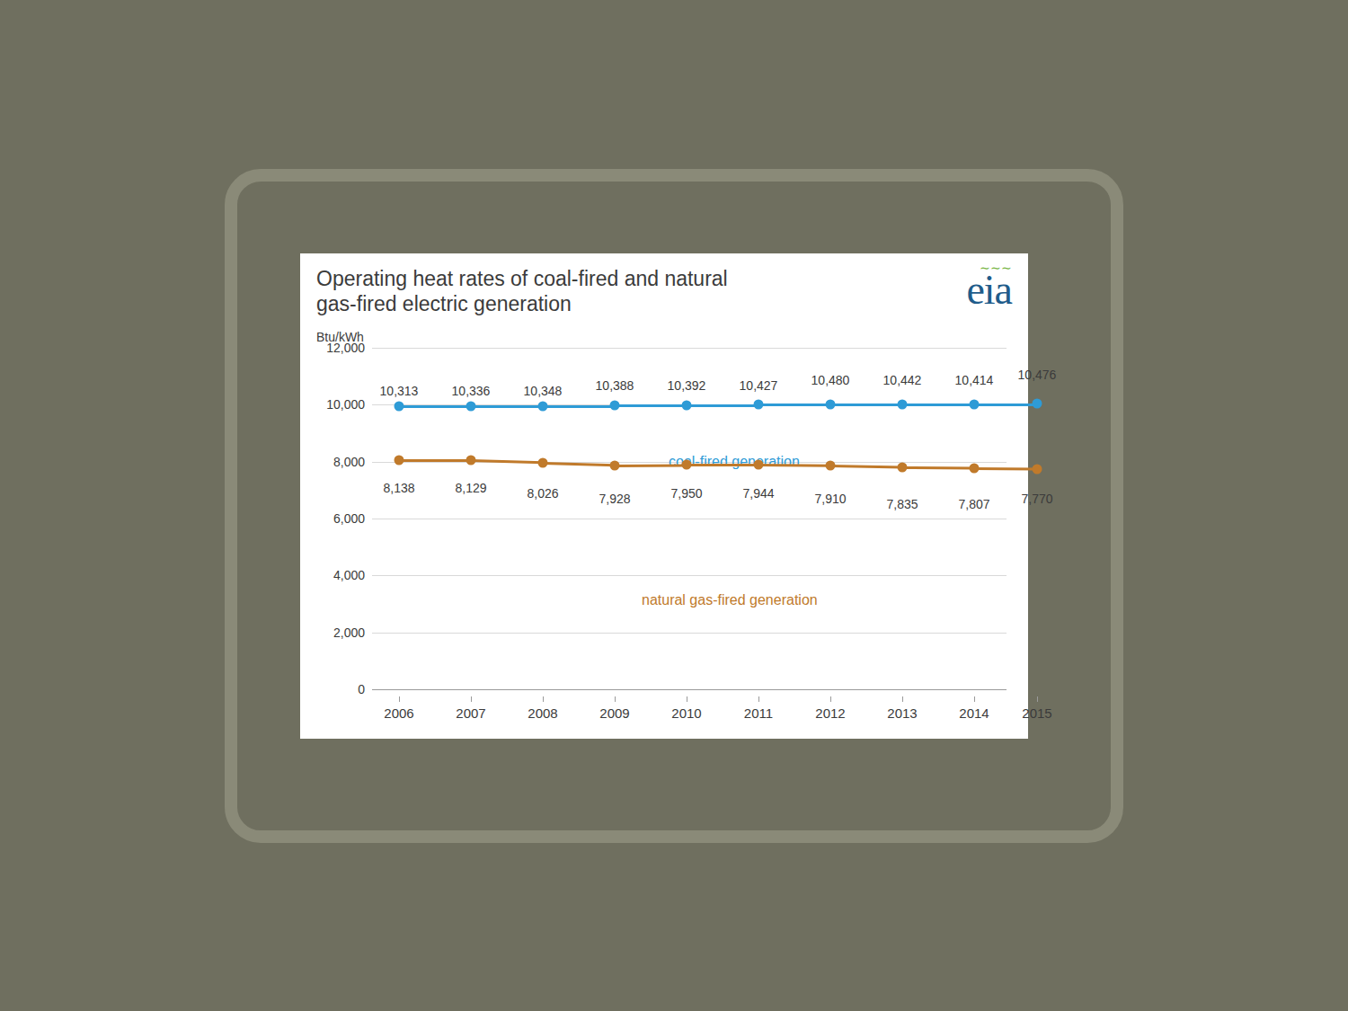∼∼∼eia
Operating heat rates of coal-fired and natural
gas-fired electric generation
Btu/kWh
12,000 10,000 8,000 6,000 4,000 2,000 0
coal-fired generation
natural gas-fired generation
10,313
10,336
10,348
10,388
10,392
10,427
10,480
10,442
10,414
10,476
8,138
8,129
8,026
7,928
7,950
7,944
7,910
7,835
7,807
7,770
2006 2007 2008 2009 2010 2011 2012 2013 2014 2015